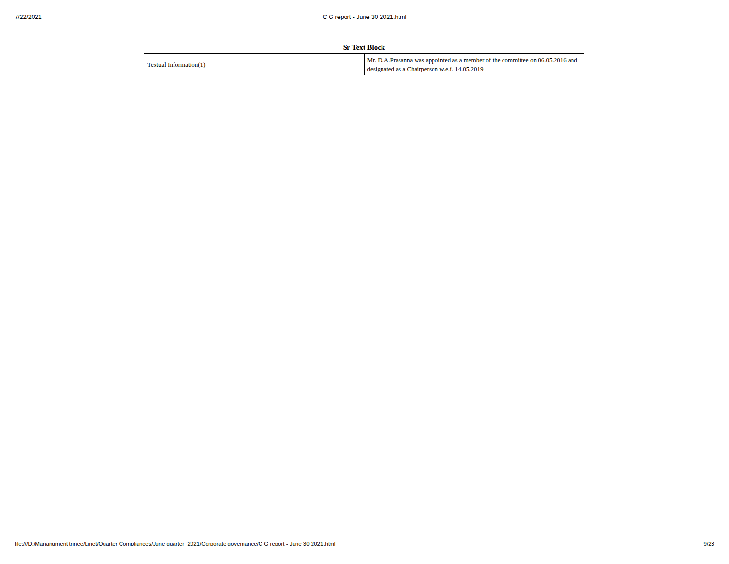7/22/2021
C G report - June 30 2021.html
| Sr Text Block |
| --- |
| Textual Information(1) | Mr. D.A.Prasanna was appointed as a member of the committee on 06.05.2016 and designated as a Chairperson w.e.f. 14.05.2019 |
file:///D:/Manangment trinee/Linet/Quarter Compliances/June quarter_2021/Corporate governance/C G report - June 30 2021.html
9/23